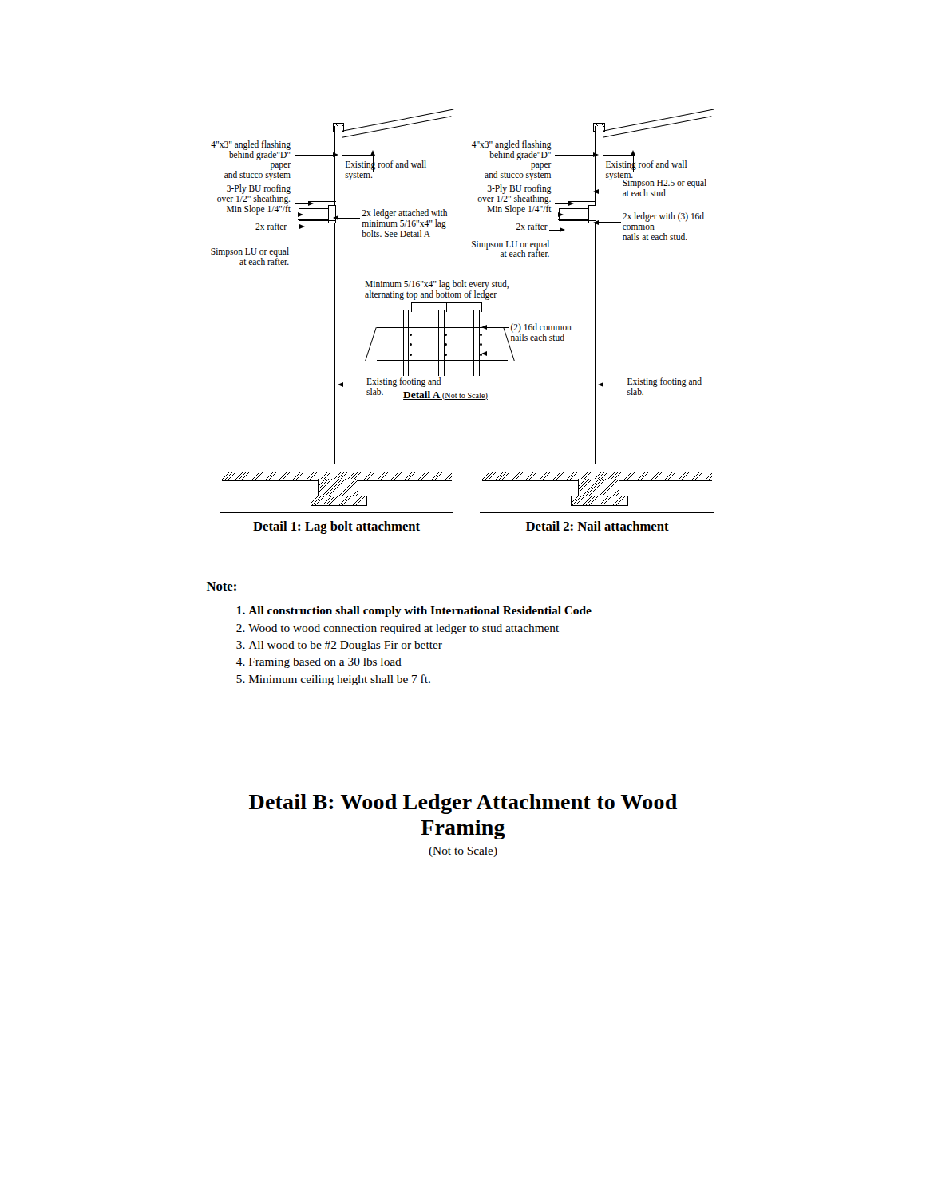4"x3" angled flashing
behind grade"D" paper
and stucco system
Existing roof and wall
system.
3-Ply BU roofing
over 1/2" sheathing.
Min Slope 1/4"/ft
2x rafter
Simpson LU or equal
at each rafter.
2x ledger attached with
minimum 5/16"x4" lag
bolts. See Detail A
Existing footing and slab.
Detail 1: Lag bolt attachment
4"x3" angled flashing
behind grade"D" paper
and stucco system
Existing roof and wall
system.
3-Ply BU roofing
over 1/2" sheathing.
Min Slope 1/4"/ft
2x rafter
Simpson LU or equal
at each rafter.
Simpson H2.5 or equal
at each stud
2x ledger with (3) 16d common
nails at each stud.
Existing footing and slab.
Detail 2: Nail attachment
Minimum 5/16"x4" lag bolt every stud,
alternating top and bottom of ledger
(2) 16d common
nails each stud
Detail A (Not to Scale)
Note:
All construction shall comply with International Residential Code
Wood to wood connection required at ledger to stud attachment
All wood to be #2 Douglas Fir or better
Framing based on a 30 lbs load
Minimum ceiling height shall be 7 ft.
Detail B: Wood Ledger Attachment to Wood Framing
(Not to Scale)